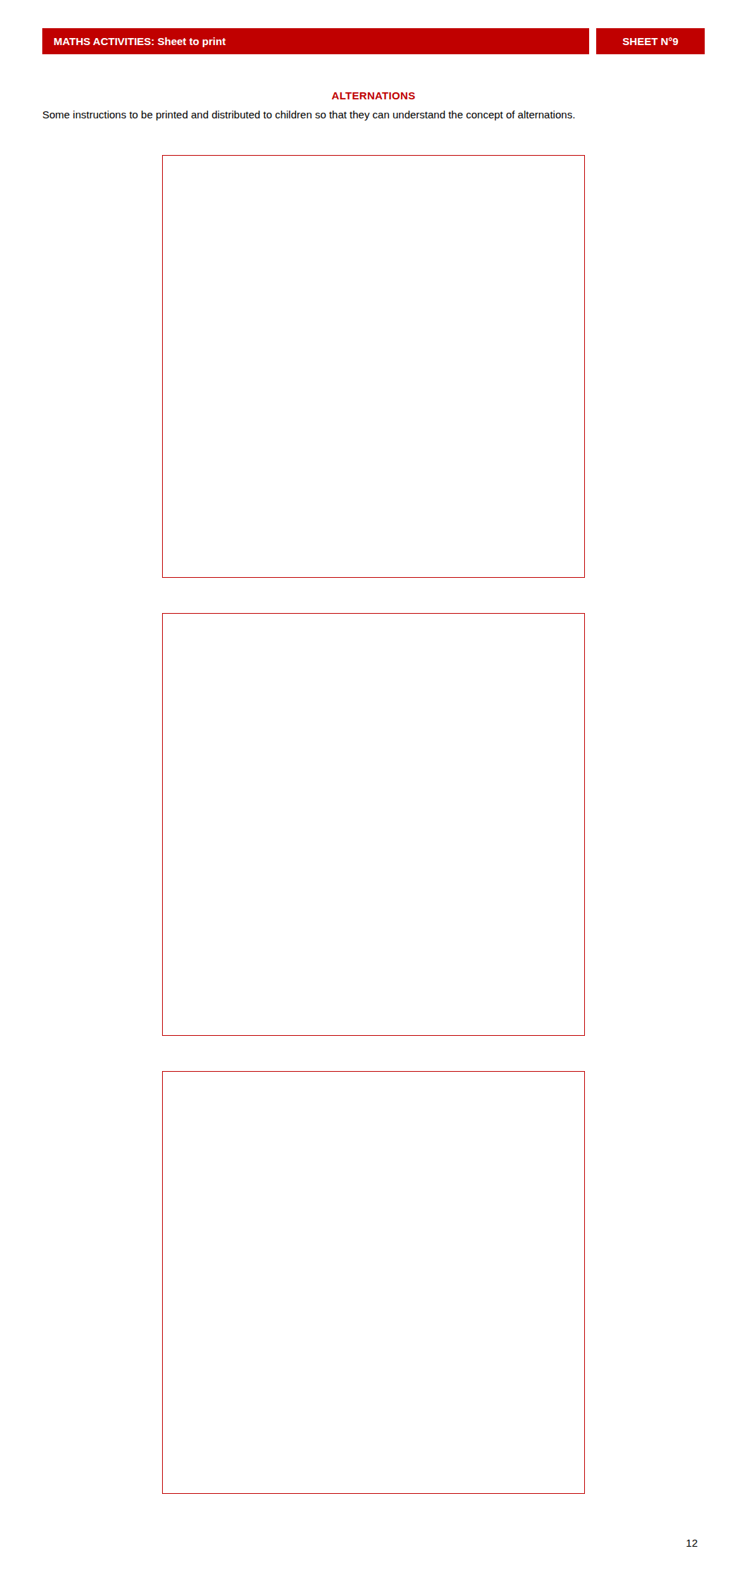MATHS ACTIVITIES: Sheet to print
SHEET N°9
ALTERNATIONS
Some instructions to be printed and distributed to children so that they can understand the concept of alternations.
12